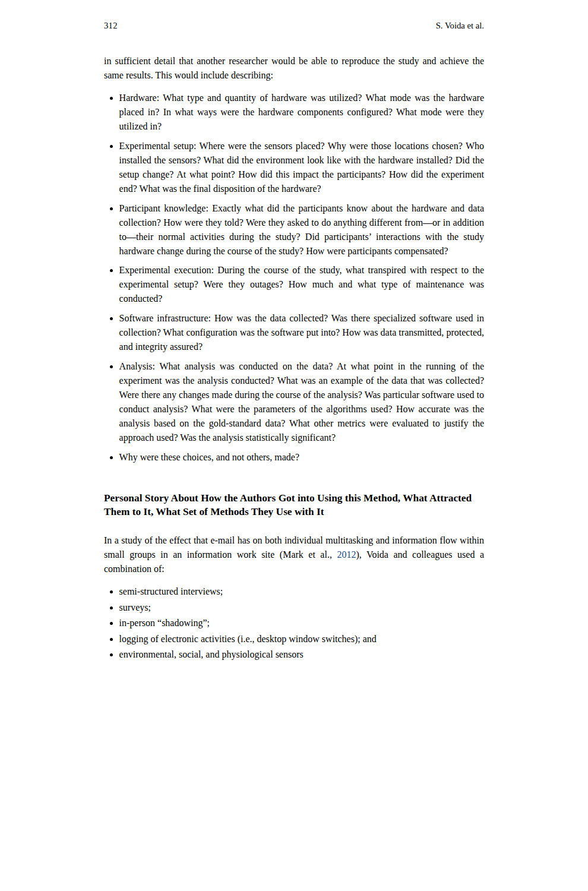312 S. Voida et al.
in sufficient detail that another researcher would be able to reproduce the study and achieve the same results. This would include describing:
Hardware: What type and quantity of hardware was utilized? What mode was the hardware placed in? In what ways were the hardware components configured? What mode were they utilized in?
Experimental setup: Where were the sensors placed? Why were those locations chosen? Who installed the sensors? What did the environment look like with the hardware installed? Did the setup change? At what point? How did this impact the participants? How did the experiment end? What was the final disposition of the hardware?
Participant knowledge: Exactly what did the participants know about the hardware and data collection? How were they told? Were they asked to do anything different from—or in addition to—their normal activities during the study? Did participants’ interactions with the study hardware change during the course of the study? How were participants compensated?
Experimental execution: During the course of the study, what transpired with respect to the experimental setup? Were they outages? How much and what type of maintenance was conducted?
Software infrastructure: How was the data collected? Was there specialized software used in collection? What configuration was the software put into? How was data transmitted, protected, and integrity assured?
Analysis: What analysis was conducted on the data? At what point in the running of the experiment was the analysis conducted? What was an example of the data that was collected? Were there any changes made during the course of the analysis? Was particular software used to conduct analysis? What were the parameters of the algorithms used? How accurate was the analysis based on the gold-standard data? What other metrics were evaluated to justify the approach used? Was the analysis statistically significant?
Why were these choices, and not others, made?
Personal Story About How the Authors Got into Using this Method, What Attracted Them to It, What Set of Methods They Use with It
In a study of the effect that e-mail has on both individual multitasking and information flow within small groups in an information work site (Mark et al., 2012), Voida and colleagues used a combination of:
semi-structured interviews;
surveys;
in-person “shadowing”;
logging of electronic activities (i.e., desktop window switches); and
environmental, social, and physiological sensors